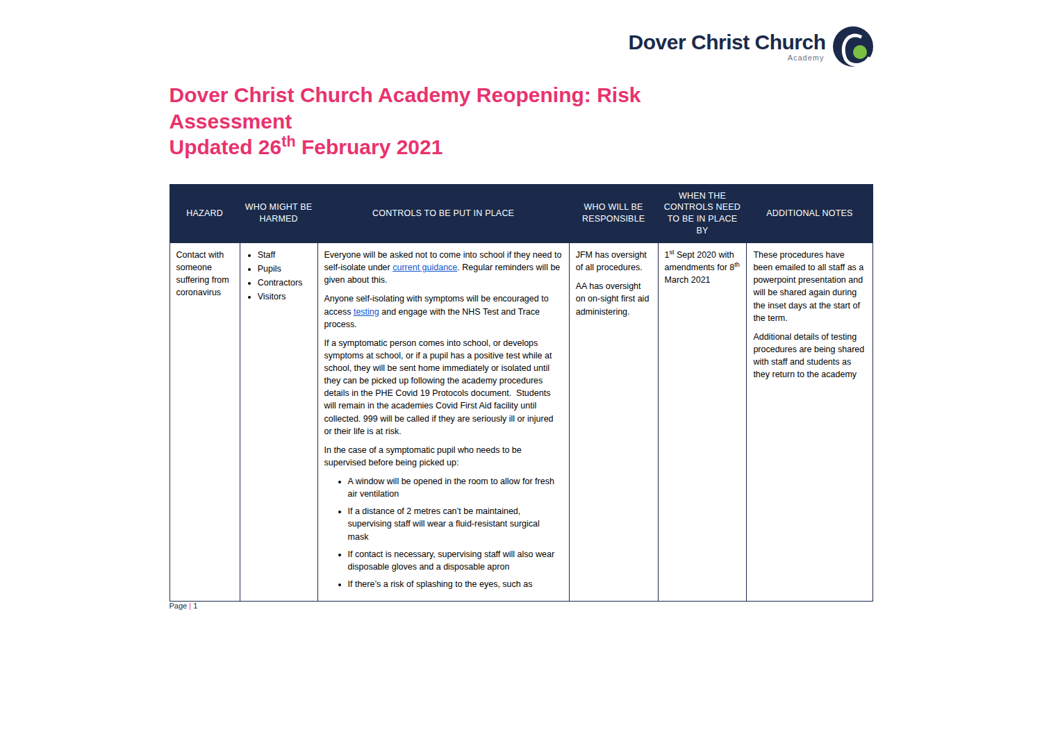Dover Christ Church
Academy
Dover Christ Church Academy Reopening: Risk Assessment
Updated 26th February 2021
| HAZARD | WHO MIGHT BE HARMED | CONTROLS TO BE PUT IN PLACE | WHO WILL BE RESPONSIBLE | WHEN THE CONTROLS NEED TO BE IN PLACE BY | ADDITIONAL NOTES |
| --- | --- | --- | --- | --- | --- |
| Contact with someone suffering from coronavirus | Staff Pupils Contractors Visitors | Everyone will be asked not to come into school if they need to self-isolate under current guidance . Regular reminders will be given about this. Anyone self-isolating with symptoms will be encouraged to access testing and engage with the NHS Test and Trace process. If a symptomatic person comes into school, or develops symptoms at school, or if a pupil has a positive test while at school, they will be sent home immediately or isolated until they can be picked up following the academy procedures details in the PHE Covid 19 Protocols document. Students will remain in the academies Covid First Aid facility until collected. 999 will be called if they are seriously ill or injured or their life is at risk. In the case of a symptomatic pupil who needs to be supervised before being picked up: A window will be opened in the room to allow for fresh air ventilation If a distance of 2 metres can’t be maintained, supervising staff will wear a fluid-resistant surgical mask If contact is necessary, supervising staff will also wear disposable gloves and a disposable apron If there’s a risk of splashing to the eyes, such as | JFM has oversight of all procedures. AA has oversight on on-sight first aid administering. | 1 st Sept 2020 with amendments for 8 th March 2021 | These procedures have been emailed to all staff as a powerpoint presentation and will be shared again during the inset days at the start of the term. Additional details of testing procedures are being shared with staff and students as they return to the academy |
Page | 1